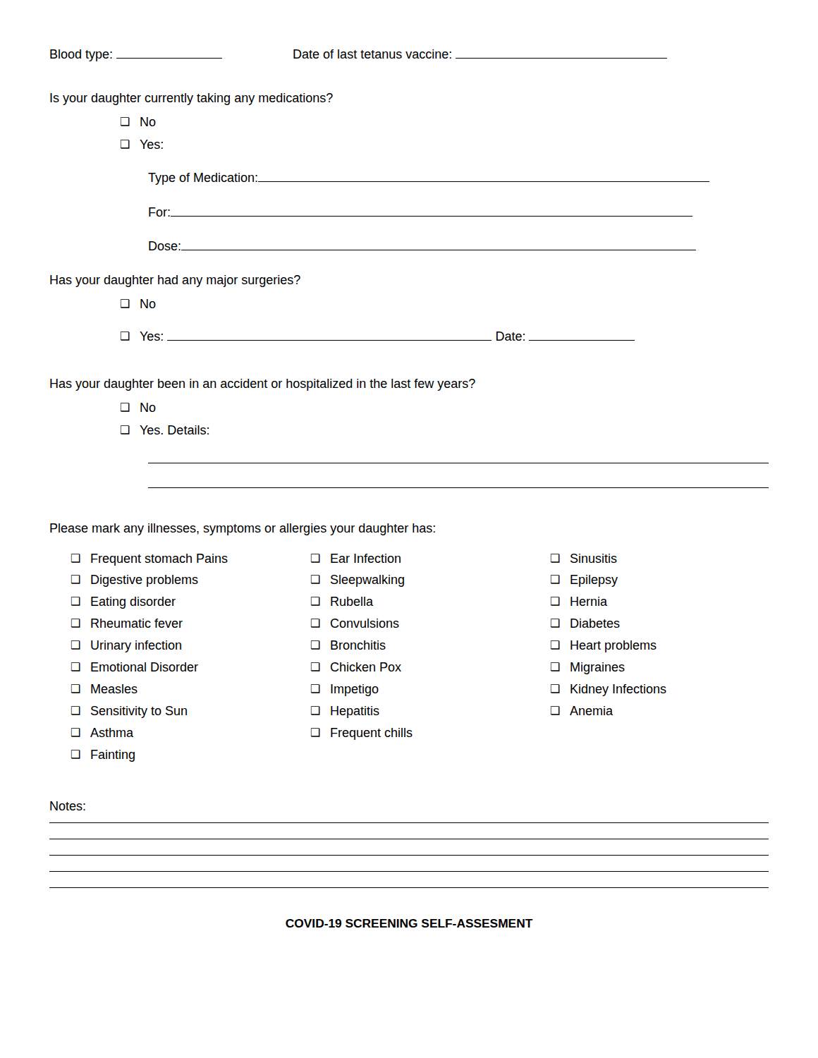Blood type: Date of last tetanus vaccine:
Is your daughter currently taking any medications?
No
Yes:
Type of Medication:
For:
Dose:
Has your daughter had any major surgeries?
No
Yes: Date:
Has your daughter been in an accident or hospitalized in the last few years?
No
Yes. Details:
Please mark any illnesses, symptoms or allergies your daughter has:
Frequent stomach Pains
Digestive problems
Eating disorder
Rheumatic fever
Urinary infection
Emotional Disorder
Measles
Sensitivity to Sun
Asthma
Fainting
Ear Infection
Sleepwalking
Rubella
Convulsions
Bronchitis
Chicken Pox
Impetigo
Hepatitis
Frequent chills
Sinusitis
Epilepsy
Hernia
Diabetes
Heart problems
Migraines
Kidney Infections
Anemia
Notes:
COVID-19 SCREENING SELF-ASSESMENT